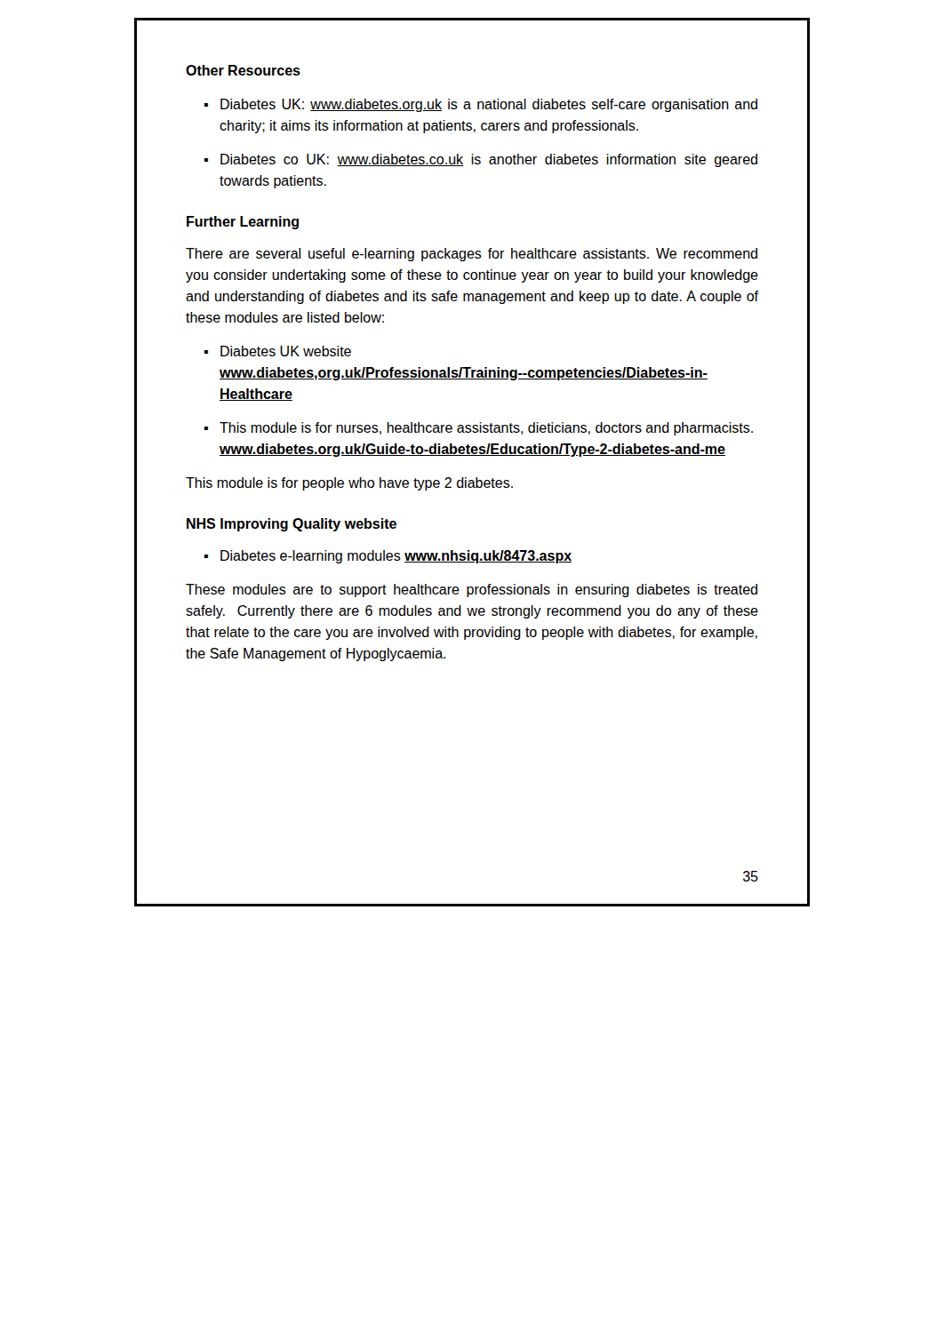Other Resources
Diabetes UK: www.diabetes.org.uk is a national diabetes self-care organisation and charity; it aims its information at patients, carers and professionals.
Diabetes co UK: www.diabetes.co.uk is another diabetes information site geared towards patients.
Further Learning
There are several useful e-learning packages for healthcare assistants. We recommend you consider undertaking some of these to continue year on year to build your knowledge and understanding of diabetes and its safe management and keep up to date. A couple of these modules are listed below:
Diabetes UK website
www.diabetes,org.uk/Professionals/Training--competencies/Diabetes-in-Healthcare
This module is for nurses, healthcare assistants, dieticians, doctors and pharmacists.
www.diabetes.org.uk/Guide-to-diabetes/Education/Type-2-diabetes-and-me
This module is for people who have type 2 diabetes.
NHS Improving Quality website
Diabetes e-learning modules www.nhsiq.uk/8473.aspx
These modules are to support healthcare professionals in ensuring diabetes is treated safely. Currently there are 6 modules and we strongly recommend you do any of these that relate to the care you are involved with providing to people with diabetes, for example, the Safe Management of Hypoglycaemia.
35